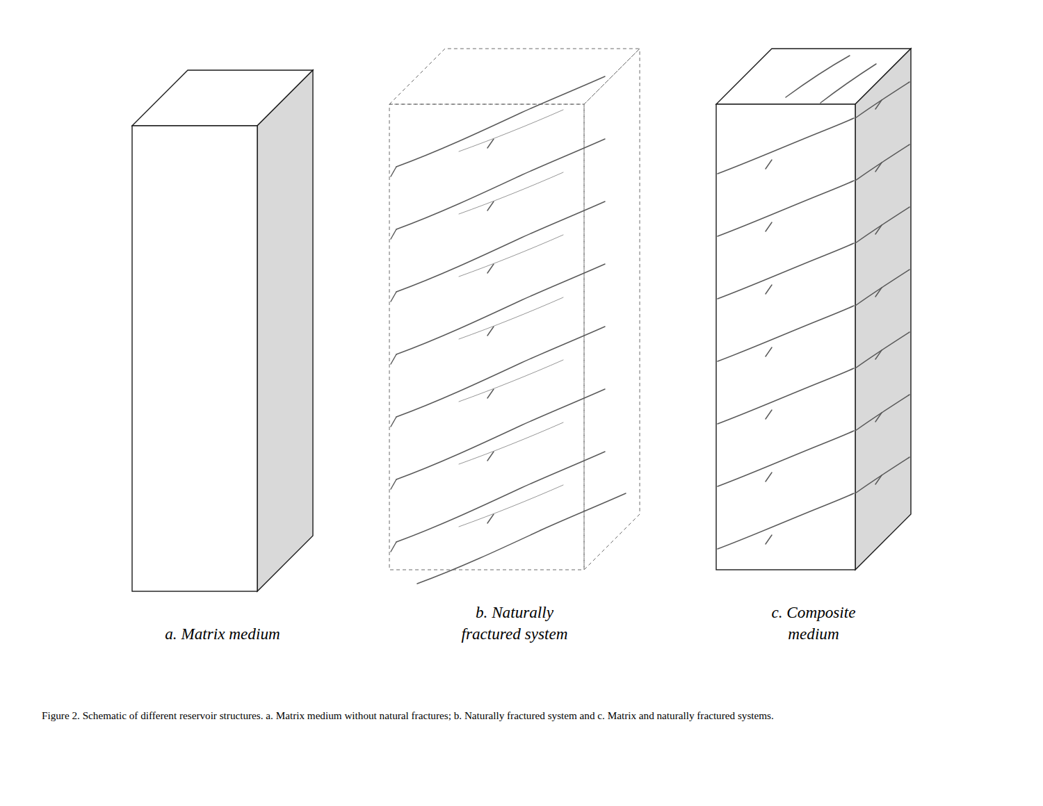a. Matrix medium
b. Naturally fractured system
c. Composite medium
Figure 2. Schematic of different reservoir structures. a. Matrix medium without natural fractures; b. Naturally fractured system and c. Matrix and naturally fractured systems.